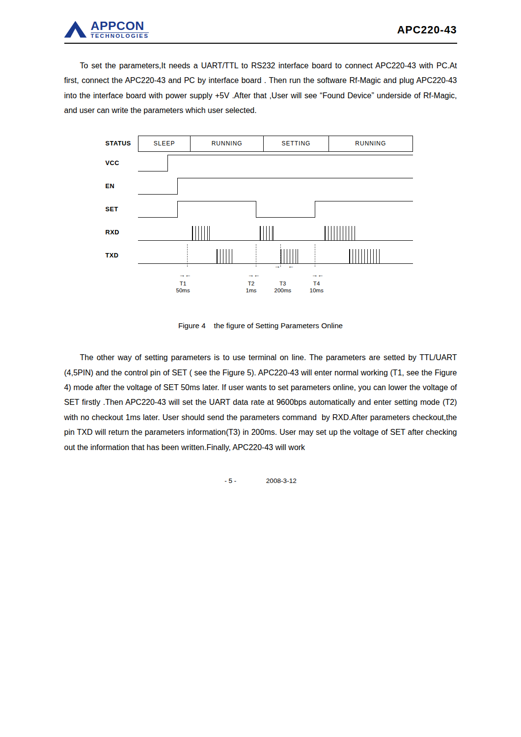APPCON TECHNOLOGIES
APC220-43
To set the parameters,It needs a UART/TTL to RS232 interface board to connect APC220-43 with PC.At first, connect the APC220-43 and PC by interface board . Then run the software Rf-Magic and plug APC220-43 into the interface board with power supply +5V .After that ,User will see “Found Device” underside of Rf-Magic, and user can write the parameters which user selected.
| STATUS | / SLEEP / RUNNING / SETTING / RUNNING / |
| VCC | |
| EN | |
| SET | |
| RXD | |
| TXD | |
→ ←
T1
50ms
→ ←
T2
1ms
→
←
T3
200ms
→ ←
T4
10ms
Figure 4 the figure of Setting Parameters Online
The other way of setting parameters is to use terminal on line. The parameters are setted by TTL/UART (4,5PIN) and the control pin of SET ( see the Figure 5). APC220-43 will enter normal working (T1, see the Figure 4) mode after the voltage of SET 50ms later. If user wants to set parameters online, you can lower the voltage of SET firstly .Then APC220-43 will set the UART data rate at 9600bps automatically and enter setting mode (T2) with no checkout 1ms later. User should send the parameters command by RXD.After parameters checkout,the pin TXD will return the parameters information(T3) in 200ms. User may set up the voltage of SET after checking out the information that has been written.Finally, APC220-43 will work
- 5 - 2008-3-12